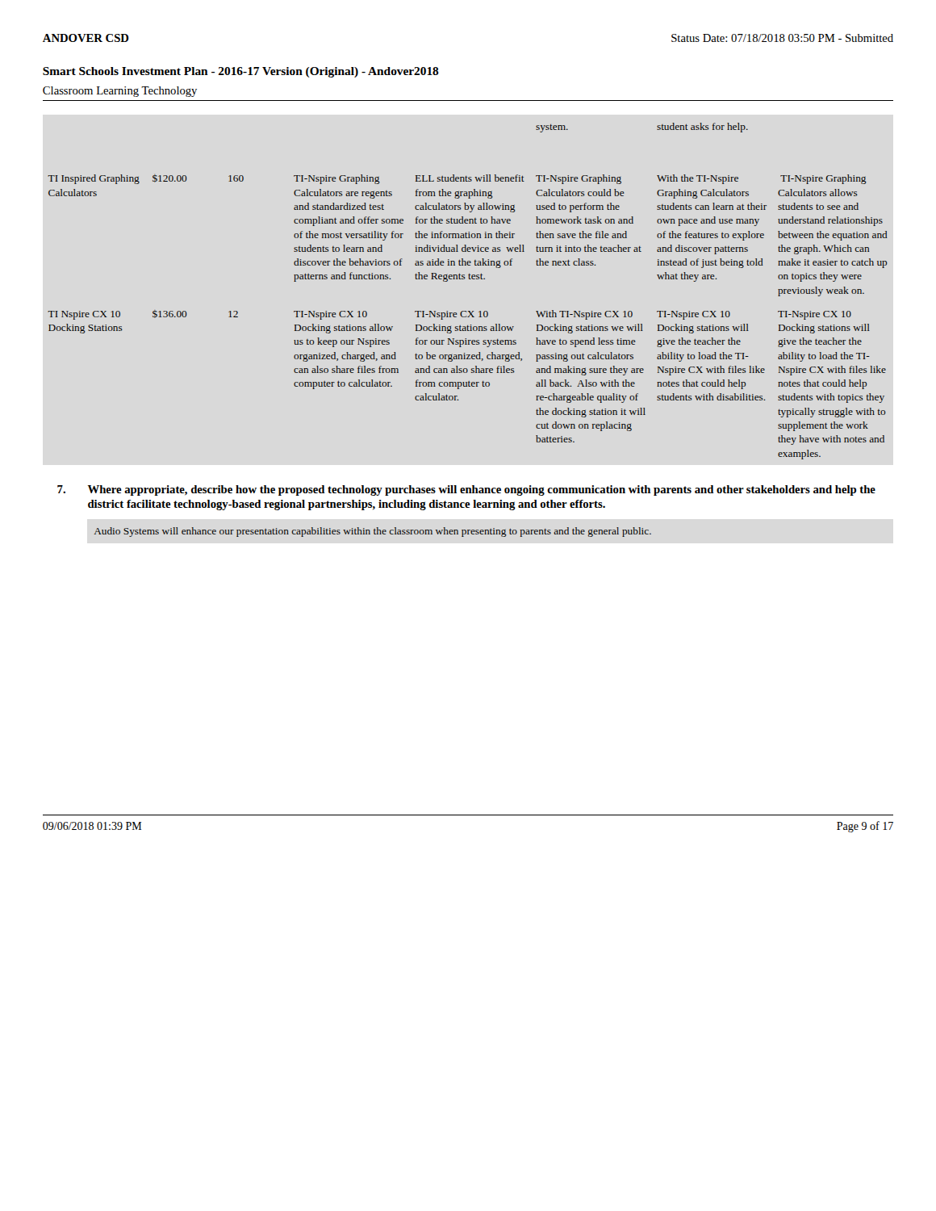ANDOVER CSD
Status Date: 07/18/2018 03:50 PM - Submitted
Smart Schools Investment Plan - 2016-17 Version (Original) - Andover2018
Classroom Learning Technology
| | | | | | system. | student asks for help. | |
| TI Inspired Graphing Calculators | $120.00 | 160 | TI-Nspire Graphing Calculators are regents and standardized test compliant and offer some of the most versatility for students to learn and discover the behaviors of patterns and functions. | ELL students will benefit from the graphing calculators by allowing for the student to have the information in their individual device as well as aide in the taking of the Regents test. | TI-Nspire Graphing Calculators could be used to perform the homework task on and then save the file and turn it into the teacher at the next class. | With the TI-Nspire Graphing Calculators students can learn at their own pace and use many of the features to explore and discover patterns instead of just being told what they are. | TI-Nspire Graphing Calculators allows students to see and understand relationships between the equation and the graph. Which can make it easier to catch up on topics they were previously weak on. |
| TI Nspire CX 10 Docking Stations | $136.00 | 12 | TI-Nspire CX 10 Docking stations allow us to keep our Nspires organized, charged, and can also share files from computer to calculator. | TI-Nspire CX 10 Docking stations allow for our Nspires systems to be organized, charged, and can also share files from computer to calculator. | With TI-Nspire CX 10 Docking stations we will have to spend less time passing out calculators and making sure they are all back. Also with the re-chargeable quality of the docking station it will cut down on replacing batteries. | TI-Nspire CX 10 Docking stations will give the teacher the ability to load the TI-Nspire CX with files like notes that could help students with disabilities. | TI-Nspire CX 10 Docking stations will give the teacher the ability to load the TI-Nspire CX with files like notes that could help students with topics they typically struggle with to supplement the work they have with notes and examples. |
7.
Where appropriate, describe how the proposed technology purchases will enhance ongoing communication with parents and other stakeholders and help the district facilitate technology-based regional partnerships, including distance learning and other efforts.
Audio Systems will enhance our presentation capabilities within the classroom when presenting to parents and the general public.
09/06/2018 01:39 PM
Page 9 of 17